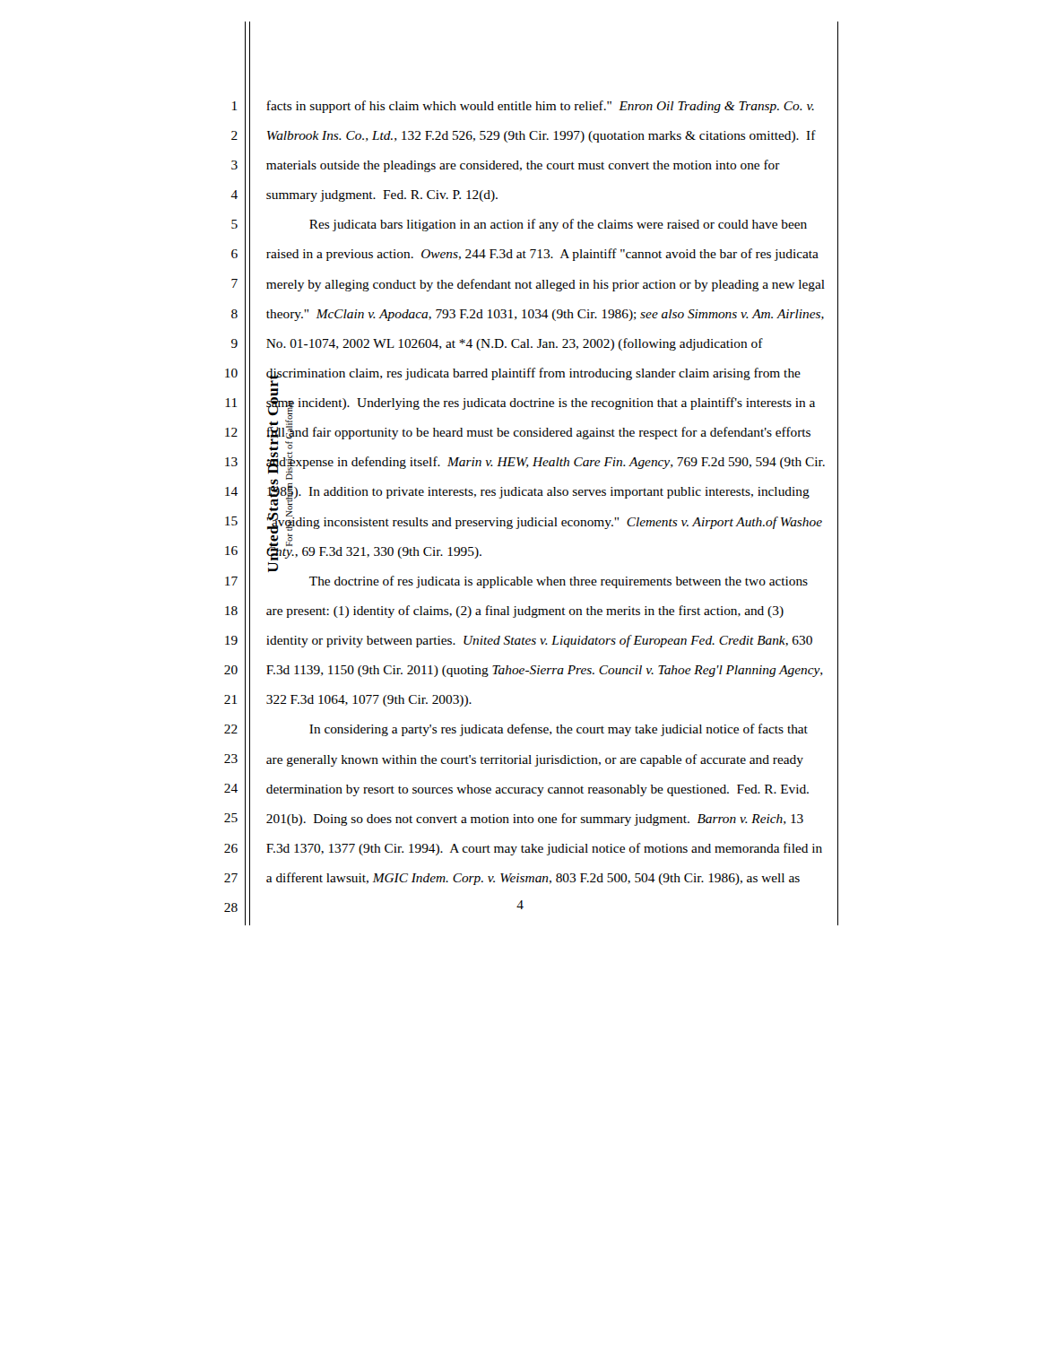United States District Court For the Northern District of California
1
2
3
4
5
6
7
8
9
10
11
12
13
14
15
16
17
18
19
20
21
22
23
24
25
26
27
28
facts in support of his claim which would entitle him to relief." Enron Oil Trading & Transp. Co. v. Walbrook Ins. Co., Ltd., 132 F.2d 526, 529 (9th Cir. 1997) (quotation marks & citations omitted). If materials outside the pleadings are considered, the court must convert the motion into one for summary judgment. Fed. R. Civ. P. 12(d).
Res judicata bars litigation in an action if any of the claims were raised or could have been raised in a previous action. Owens, 244 F.3d at 713. A plaintiff "cannot avoid the bar of res judicata merely by alleging conduct by the defendant not alleged in his prior action or by pleading a new legal theory." McClain v. Apodaca, 793 F.2d 1031, 1034 (9th Cir. 1986); see also Simmons v. Am. Airlines, No. 01-1074, 2002 WL 102604, at *4 (N.D. Cal. Jan. 23, 2002) (following adjudication of discrimination claim, res judicata barred plaintiff from introducing slander claim arising from the same incident). Underlying the res judicata doctrine is the recognition that a plaintiff's interests in a full and fair opportunity to be heard must be considered against the respect for a defendant's efforts and expense in defending itself. Marin v. HEW, Health Care Fin. Agency, 769 F.2d 590, 594 (9th Cir. 1985). In addition to private interests, res judicata also serves important public interests, including "avoiding inconsistent results and preserving judicial economy." Clements v. Airport Auth.of Washoe Cnty., 69 F.3d 321, 330 (9th Cir. 1995).
The doctrine of res judicata is applicable when three requirements between the two actions are present: (1) identity of claims, (2) a final judgment on the merits in the first action, and (3) identity or privity between parties. United States v. Liquidators of European Fed. Credit Bank, 630 F.3d 1139, 1150 (9th Cir. 2011) (quoting Tahoe-Sierra Pres. Council v. Tahoe Reg'l Planning Agency, 322 F.3d 1064, 1077 (9th Cir. 2003)).
In considering a party's res judicata defense, the court may take judicial notice of facts that are generally known within the court's territorial jurisdiction, or are capable of accurate and ready determination by resort to sources whose accuracy cannot reasonably be questioned. Fed. R. Evid. 201(b). Doing so does not convert a motion into one for summary judgment. Barron v. Reich, 13 F.3d 1370, 1377 (9th Cir. 1994). A court may take judicial notice of motions and memoranda filed in a different lawsuit, MGIC Indem. Corp. v. Weisman, 803 F.2d 500, 504 (9th Cir. 1986), as well as
4